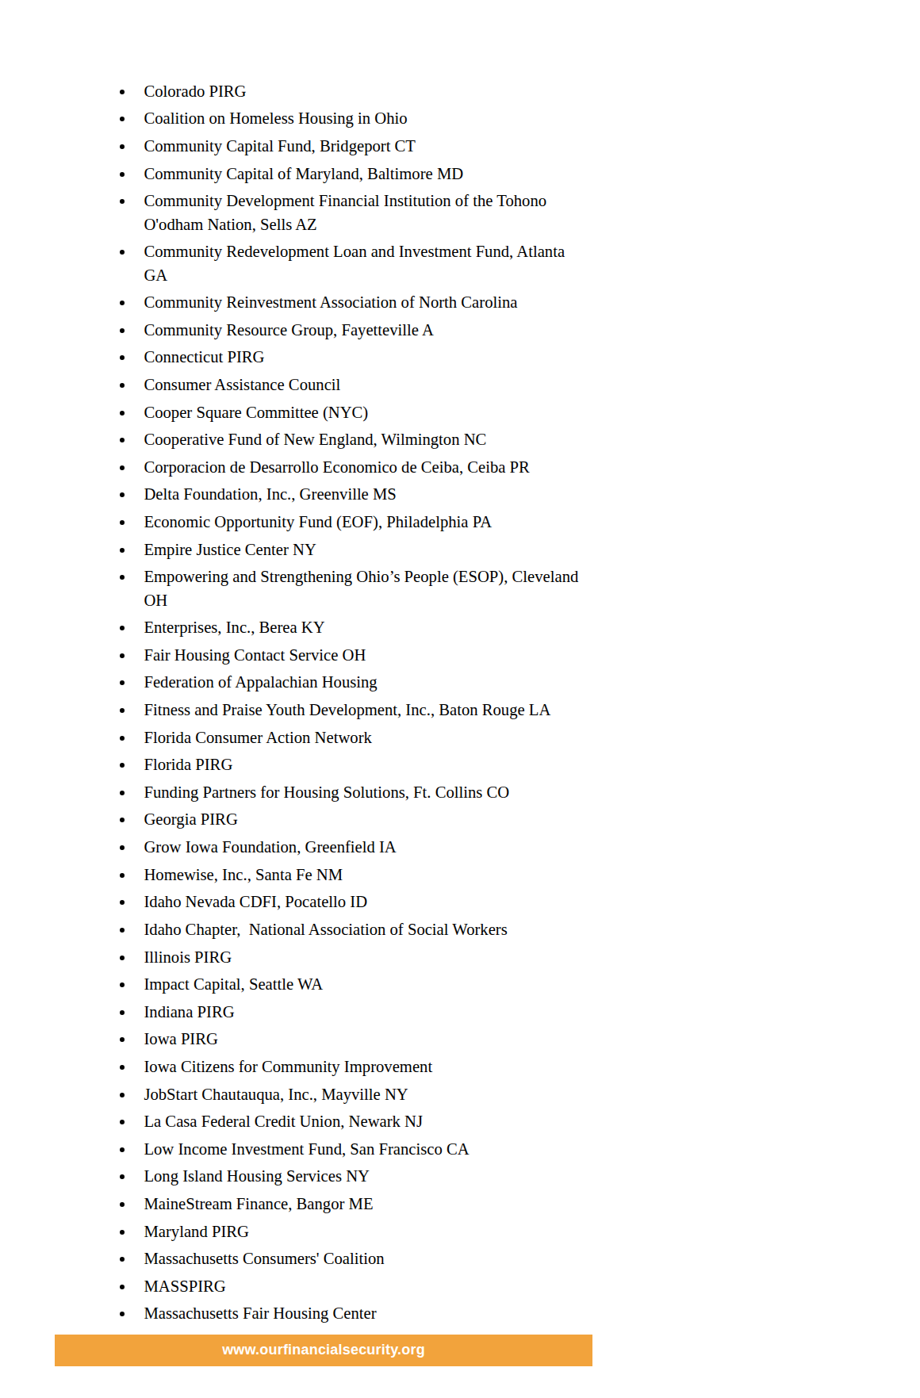Colorado PIRG
Coalition on Homeless Housing in Ohio
Community Capital Fund, Bridgeport CT
Community Capital of Maryland, Baltimore MD
Community Development Financial Institution of the Tohono O'odham Nation, Sells AZ
Community Redevelopment Loan and Investment Fund, Atlanta GA
Community Reinvestment Association of North Carolina
Community Resource Group, Fayetteville A
Connecticut PIRG
Consumer Assistance Council
Cooper Square Committee (NYC)
Cooperative Fund of New England, Wilmington NC
Corporacion de Desarrollo Economico de Ceiba, Ceiba PR
Delta Foundation, Inc., Greenville MS
Economic Opportunity Fund (EOF), Philadelphia PA
Empire Justice Center NY
Empowering and Strengthening Ohio’s People (ESOP), Cleveland OH
Enterprises, Inc., Berea KY
Fair Housing Contact Service OH
Federation of Appalachian Housing
Fitness and Praise Youth Development, Inc., Baton Rouge LA
Florida Consumer Action Network
Florida PIRG
Funding Partners for Housing Solutions, Ft. Collins CO
Georgia PIRG
Grow Iowa Foundation, Greenfield IA
Homewise, Inc., Santa Fe NM
Idaho Nevada CDFI, Pocatello ID
Idaho Chapter, National Association of Social Workers
Illinois PIRG
Impact Capital, Seattle WA
Indiana PIRG
Iowa PIRG
Iowa Citizens for Community Improvement
JobStart Chautauqua, Inc., Mayville NY
La Casa Federal Credit Union, Newark NJ
Low Income Investment Fund, San Francisco CA
Long Island Housing Services NY
MaineStream Finance, Bangor ME
Maryland PIRG
Massachusetts Consumers' Coalition
MASSPIRG
Massachusetts Fair Housing Center
www.ourfinancialsecurity.org